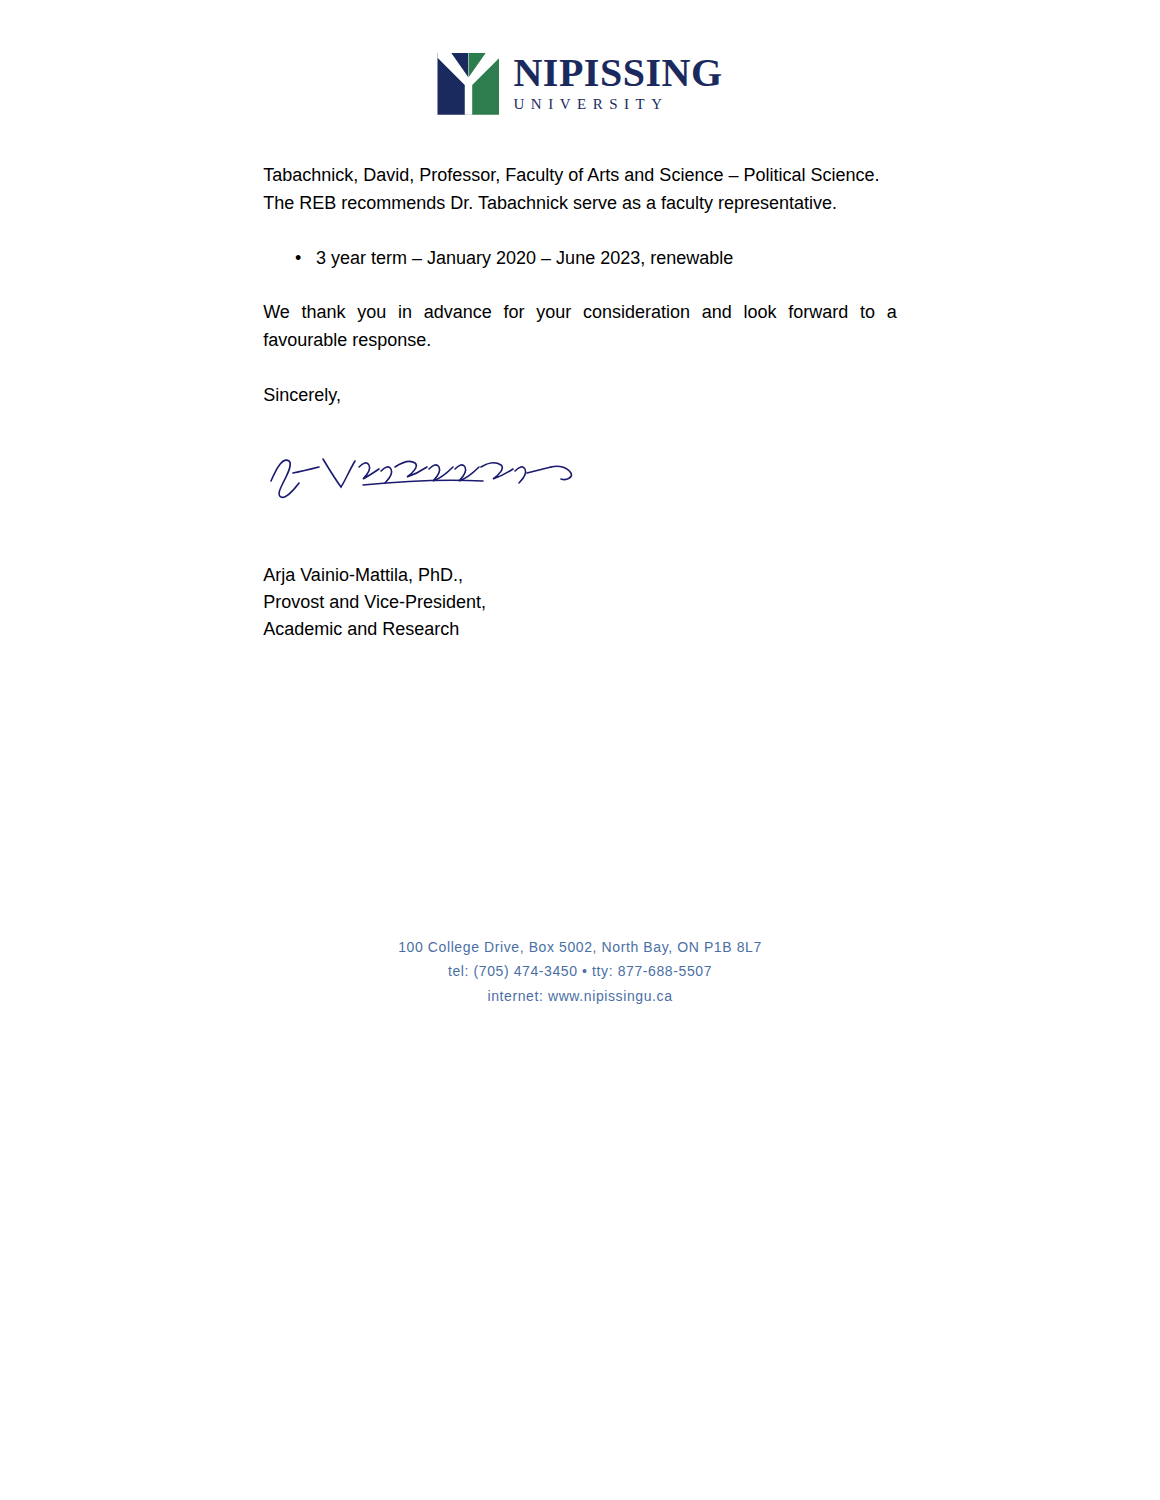NIPISSING
UNIVERSITY
Tabachnick, David, Professor, Faculty of Arts and Science – Political Science. The REB recommends Dr. Tabachnick serve as a faculty representative.
3 year term – January 2020 – June 2023, renewable
We thank you in advance for your consideration and look forward to a favourable response.
Sincerely,
Arja Vainio-Mattila, PhD.,
Provost and Vice-President,
Academic and Research
100 College Drive, Box 5002, North Bay, ON P1B 8L7
tel: (705) 474-3450 • tty: 877-688-5507
internet: www.nipissingu.ca